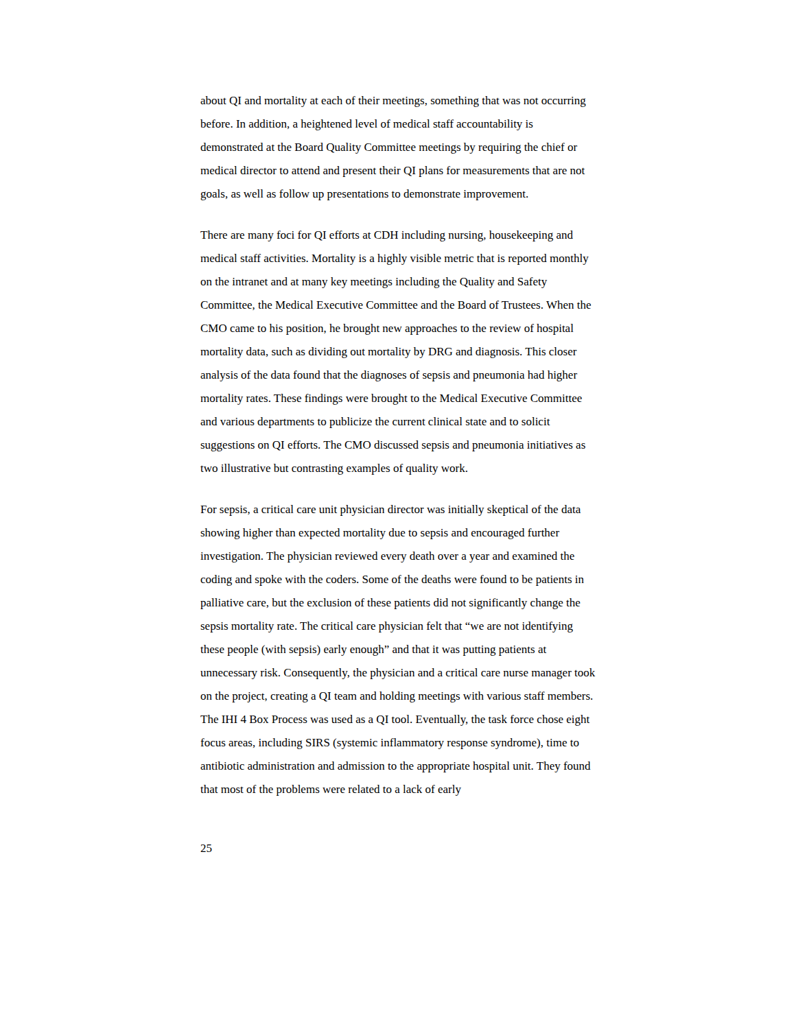about QI and mortality at each of their meetings, something that was not occurring before. In addition, a heightened level of medical staff accountability is demonstrated at the Board Quality Committee meetings by requiring the chief or medical director to attend and present their QI plans for measurements that are not goals, as well as follow up presentations to demonstrate improvement.
There are many foci for QI efforts at CDH including nursing, housekeeping and medical staff activities. Mortality is a highly visible metric that is reported monthly on the intranet and at many key meetings including the Quality and Safety Committee, the Medical Executive Committee and the Board of Trustees. When the CMO came to his position, he brought new approaches to the review of hospital mortality data, such as dividing out mortality by DRG and diagnosis. This closer analysis of the data found that the diagnoses of sepsis and pneumonia had higher mortality rates. These findings were brought to the Medical Executive Committee and various departments to publicize the current clinical state and to solicit suggestions on QI efforts. The CMO discussed sepsis and pneumonia initiatives as two illustrative but contrasting examples of quality work.
For sepsis, a critical care unit physician director was initially skeptical of the data showing higher than expected mortality due to sepsis and encouraged further investigation. The physician reviewed every death over a year and examined the coding and spoke with the coders. Some of the deaths were found to be patients in palliative care, but the exclusion of these patients did not significantly change the sepsis mortality rate. The critical care physician felt that “we are not identifying these people (with sepsis) early enough” and that it was putting patients at unnecessary risk. Consequently, the physician and a critical care nurse manager took on the project, creating a QI team and holding meetings with various staff members. The IHI 4 Box Process was used as a QI tool. Eventually, the task force chose eight focus areas, including SIRS (systemic inflammatory response syndrome), time to antibiotic administration and admission to the appropriate hospital unit. They found that most of the problems were related to a lack of early
25